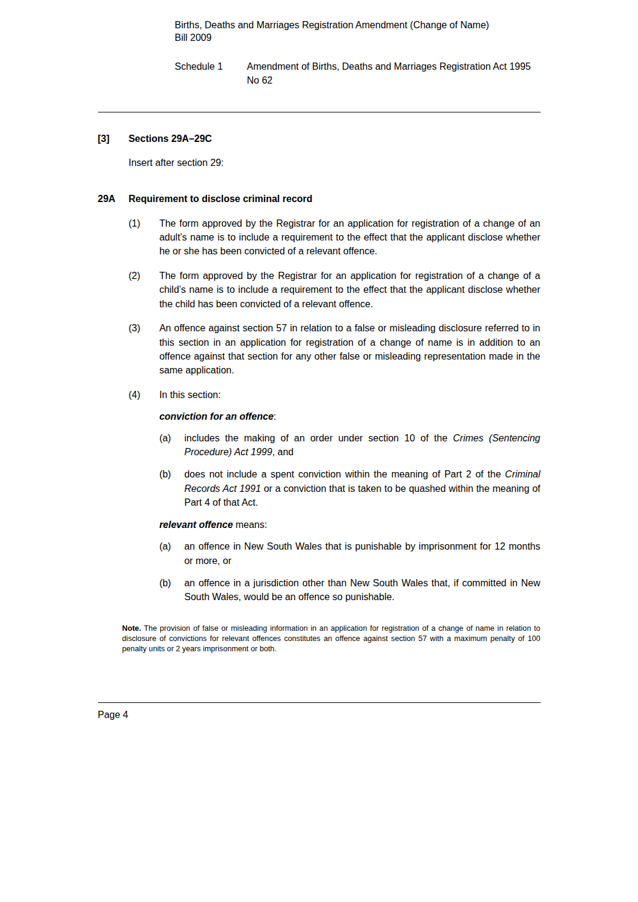Births, Deaths and Marriages Registration Amendment (Change of Name)
Bill 2009
Schedule 1
Amendment of Births, Deaths and Marriages Registration Act 1995 No 62
[3]
Sections 29A–29C
Insert after section 29:
29A
Requirement to disclose criminal record
(1)
The form approved by the Registrar for an application for registration of a change of an adult’s name is to include a requirement to the effect that the applicant disclose whether he or she has been convicted of a relevant offence.
(2)
The form approved by the Registrar for an application for registration of a change of a child’s name is to include a requirement to the effect that the applicant disclose whether the child has been convicted of a relevant offence.
(3)
An offence against section 57 in relation to a false or misleading disclosure referred to in this section in an application for registration of a change of name is in addition to an offence against that section for any other false or misleading representation made in the same application.
(4)
In this section:
conviction for an offence:
(a)
includes the making of an order under section 10 of the Crimes (Sentencing Procedure) Act 1999, and
(b)
does not include a spent conviction within the meaning of Part 2 of the Criminal Records Act 1991 or a conviction that is taken to be quashed within the meaning of Part 4 of that Act.
relevant offence means:
(a)
an offence in New South Wales that is punishable by imprisonment for 12 months or more, or
(b)
an offence in a jurisdiction other than New South Wales that, if committed in New South Wales, would be an offence so punishable.
Note. The provision of false or misleading information in an application for registration of a change of name in relation to disclosure of convictions for relevant offences constitutes an offence against section 57 with a maximum penalty of 100 penalty units or 2 years imprisonment or both.
Page 4